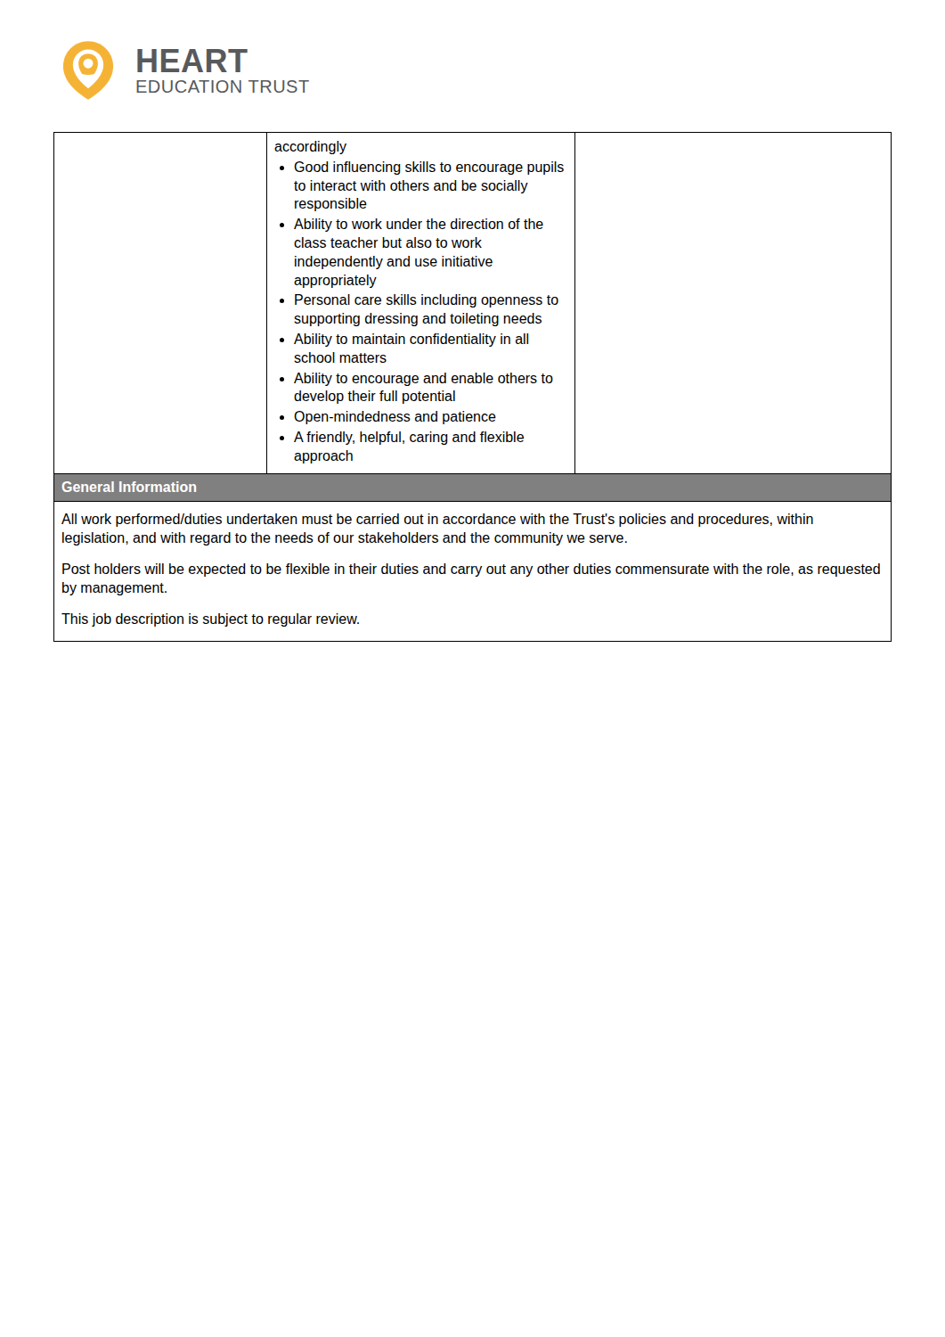HEART
EDUCATION TRUST
| | accordingly Good influencing skills to encourage pupils to interact with others and be socially responsible Ability to work under the direction of the class teacher but also to work independently and use initiative appropriately Personal care skills including openness to supporting dressing and toileting needs Ability to maintain confidentiality in all school matters Ability to encourage and enable others to develop their full potential Open-mindedness and patience A friendly, helpful, caring and flexible approach | |
| General Information |
| All work performed/duties undertaken must be carried out in accordance with the Trust's policies and procedures, within legislation, and with regard to the needs of our stakeholders and the community we serve. Post holders will be expected to be flexible in their duties and carry out any other duties commensurate with the role, as requested by management. This job description is subject to regular review. |